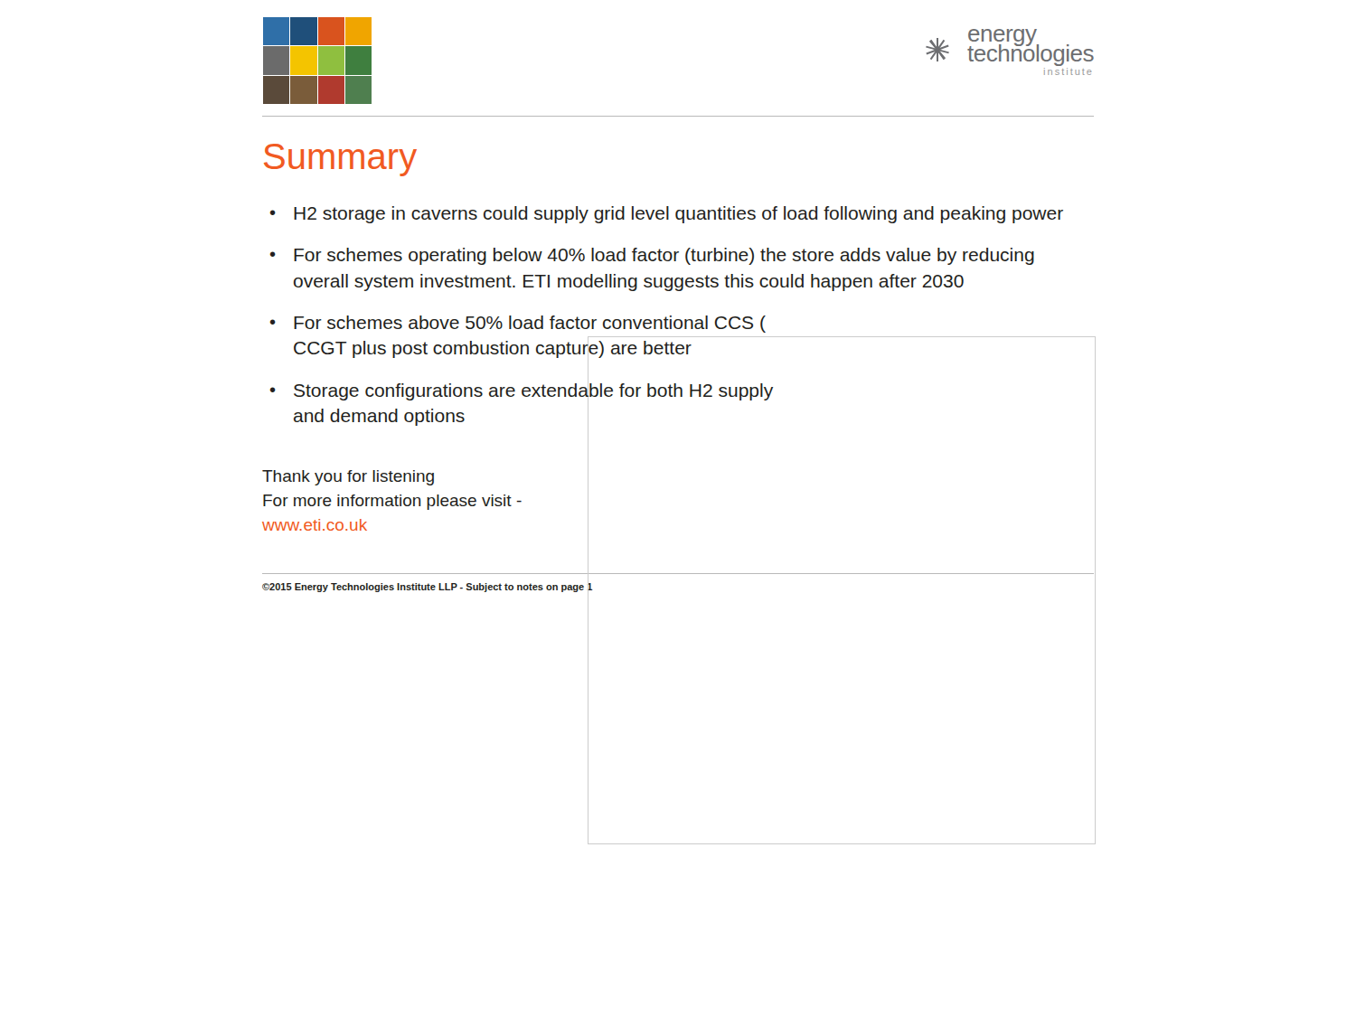energy
technologies
institute
Summary
H2 storage in caverns could supply grid level quantities of load following and peaking power
For schemes operating below 40% load factor (turbine) the store adds value by reducing overall system investment. ETI modelling suggests this could happen after 2030
For schemes above 50% load factor conventional CCS ( CCGT plus post combustion capture) are better
Storage configurations are extendable for both H2 supply and demand options
Thank you for listening
For more information please visit -
www.eti.co.uk
©2015 Energy Technologies Institute LLP - Subject to notes on page 1